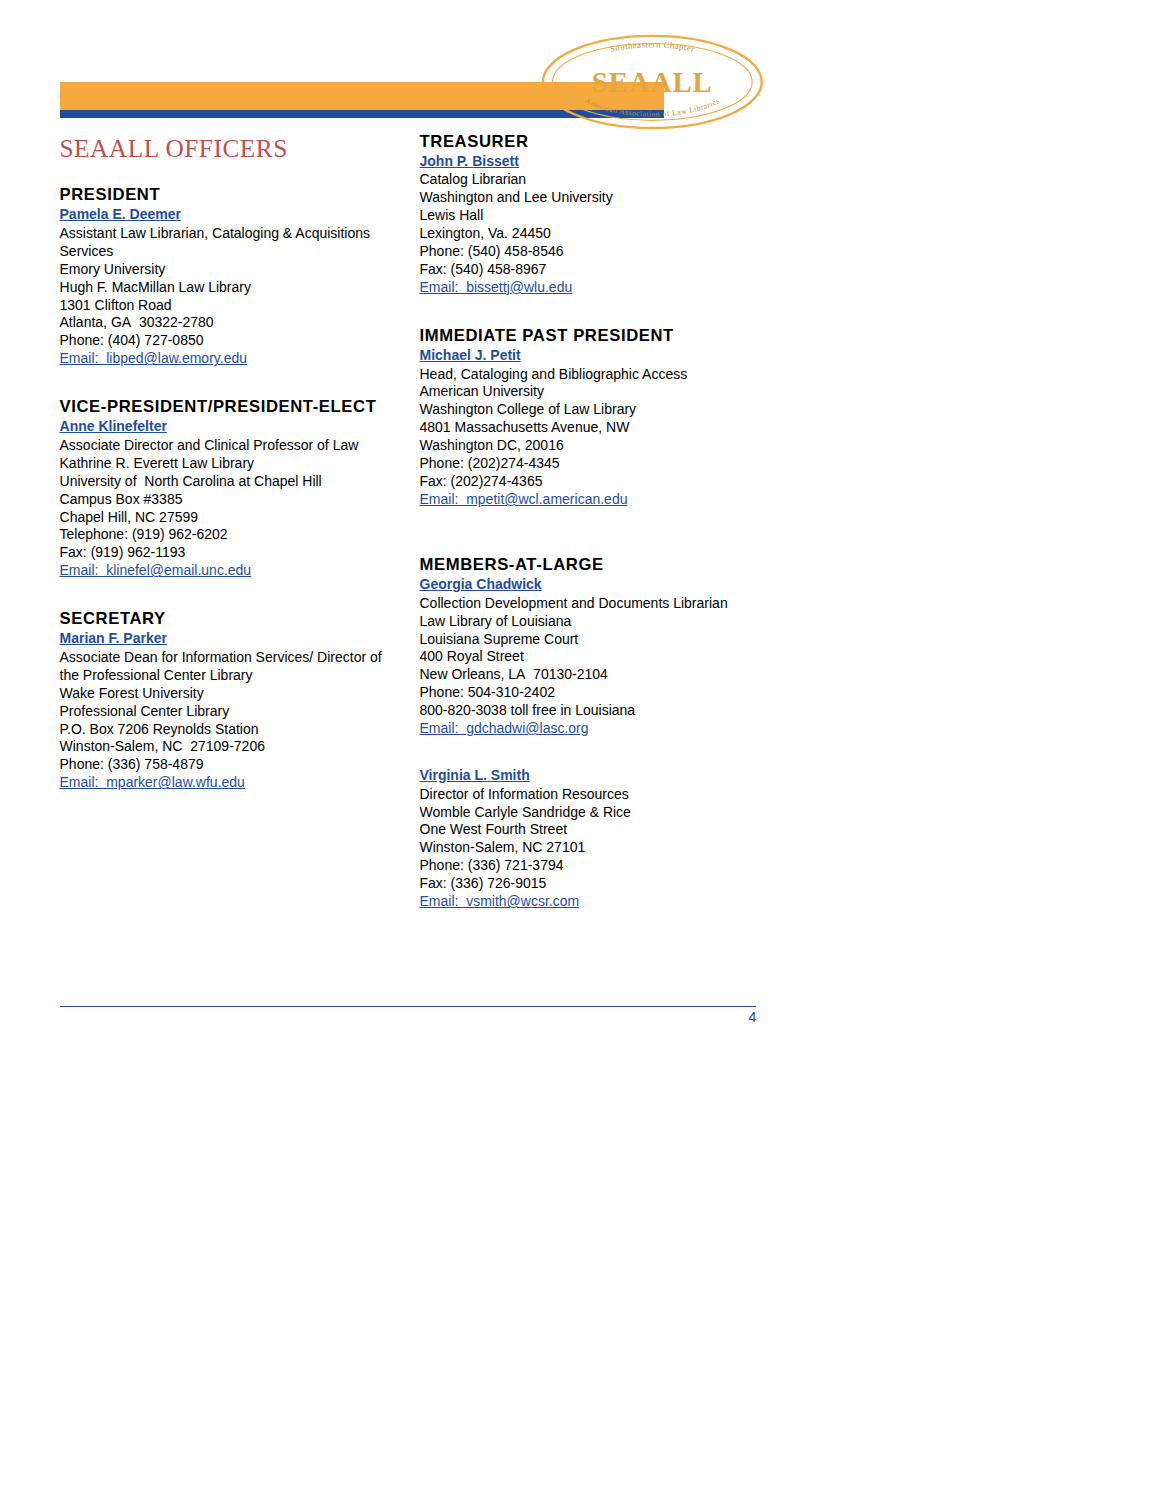Southeastern Chapter American Association of Law Libraries SEAALL
SEAALL OFFICERS
PRESIDENT
Pamela E. Deemer
Assistant Law Librarian, Cataloging & Acquisitions Services
Emory University
Hugh F. MacMillan Law Library
1301 Clifton Road
Atlanta, GA 30322-2780
Phone: (404) 727-0850
Email: libped@law.emory.edu
VICE-PRESIDENT/PRESIDENT-ELECT
Anne Klinefelter
Associate Director and Clinical Professor of Law
Kathrine R. Everett Law Library
University of North Carolina at Chapel Hill
Campus Box #3385
Chapel Hill, NC 27599
Telephone: (919) 962-6202
Fax: (919) 962-1193
Email: klinefel@email.unc.edu
SECRETARY
Marian F. Parker
Associate Dean for Information Services/ Director of the Professional Center Library
Wake Forest University
Professional Center Library
P.O. Box 7206 Reynolds Station
Winston-Salem, NC 27109-7206
Phone: (336) 758-4879
Email: mparker@law.wfu.edu
TREASURER
John P. Bissett
Catalog Librarian
Washington and Lee University
Lewis Hall
Lexington, Va. 24450
Phone: (540) 458-8546
Fax: (540) 458-8967
Email: bissettj@wlu.edu
IMMEDIATE PAST PRESIDENT
Michael J. Petit
Head, Cataloging and Bibliographic Access
American University
Washington College of Law Library
4801 Massachusetts Avenue, NW
Washington DC, 20016
Phone: (202)274-4345
Fax: (202)274-4365
Email: mpetit@wcl.american.edu
MEMBERS-AT-LARGE
Georgia Chadwick
Collection Development and Documents Librarian
Law Library of Louisiana
Louisiana Supreme Court
400 Royal Street
New Orleans, LA 70130-2104
Phone: 504-310-2402
800-820-3038 toll free in Louisiana
Email: gdchadwi@lasc.org
Virginia L. Smith
Director of Information Resources
Womble Carlyle Sandridge & Rice
One West Fourth Street
Winston-Salem, NC 27101
Phone: (336) 721-3794
Fax: (336) 726-9015
Email: vsmith@wcsr.com
4